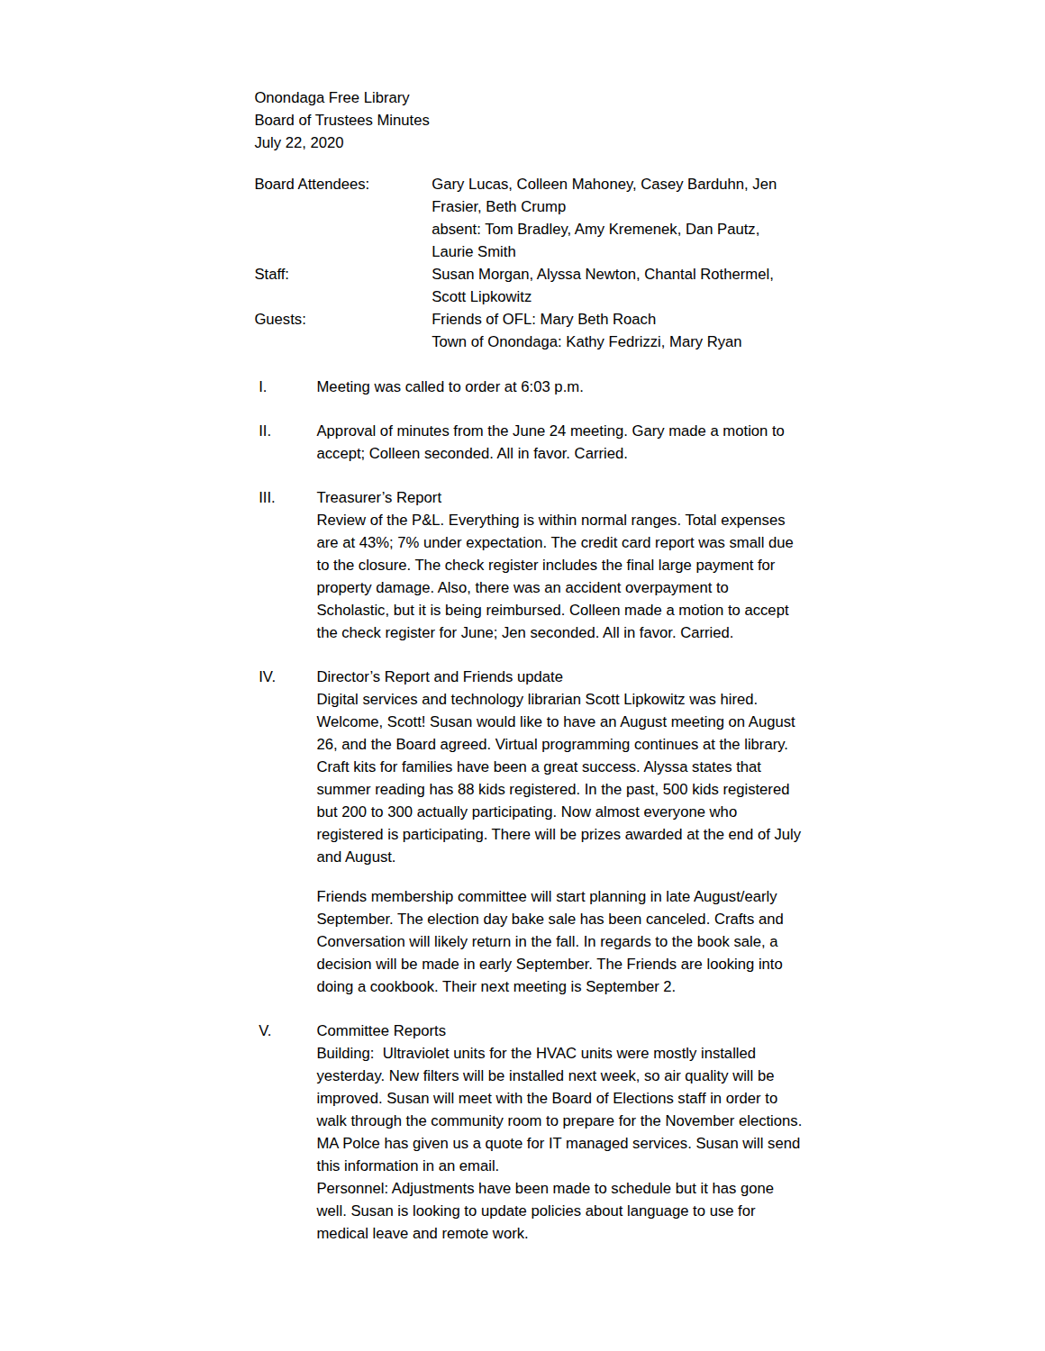Onondaga Free Library
Board of Trustees Minutes
July 22, 2020
| Board Attendees: | Gary Lucas, Colleen Mahoney, Casey Barduhn, Jen Frasier, Beth Crump |
| | absent: Tom Bradley, Amy Kremenek, Dan Pautz, Laurie Smith |
| Staff: | Susan Morgan, Alyssa Newton, Chantal Rothermel, Scott Lipkowitz |
| Guests: | Friends of OFL: Mary Beth Roach |
| | Town of Onondaga: Kathy Fedrizzi, Mary Ryan |
I.
Meeting was called to order at 6:03 p.m.
II.
Approval of minutes from the June 24 meeting. Gary made a motion to accept; Colleen seconded. All in favor. Carried.
III.
Treasurer’s Report
Review of the P&L. Everything is within normal ranges. Total expenses are at 43%; 7% under expectation. The credit card report was small due to the closure. The check register includes the final large payment for property damage. Also, there was an accident overpayment to Scholastic, but it is being reimbursed. Colleen made a motion to accept the check register for June; Jen seconded. All in favor. Carried.
IV.
Director’s Report and Friends update
Digital services and technology librarian Scott Lipkowitz was hired. Welcome, Scott! Susan would like to have an August meeting on August 26, and the Board agreed. Virtual programming continues at the library. Craft kits for families have been a great success. Alyssa states that summer reading has 88 kids registered. In the past, 500 kids registered but 200 to 300 actually participating. Now almost everyone who registered is participating. There will be prizes awarded at the end of July and August.
Friends membership committee will start planning in late August/early September. The election day bake sale has been canceled. Crafts and Conversation will likely return in the fall. In regards to the book sale, a decision will be made in early September. The Friends are looking into doing a cookbook. Their next meeting is September 2.
V.
Committee Reports
Building: Ultraviolet units for the HVAC units were mostly installed yesterday. New filters will be installed next week, so air quality will be improved. Susan will meet with the Board of Elections staff in order to walk through the community room to prepare for the November elections. MA Polce has given us a quote for IT managed services. Susan will send this information in an email.
Personnel: Adjustments have been made to schedule but it has gone well. Susan is looking to update policies about language to use for medical leave and remote work.